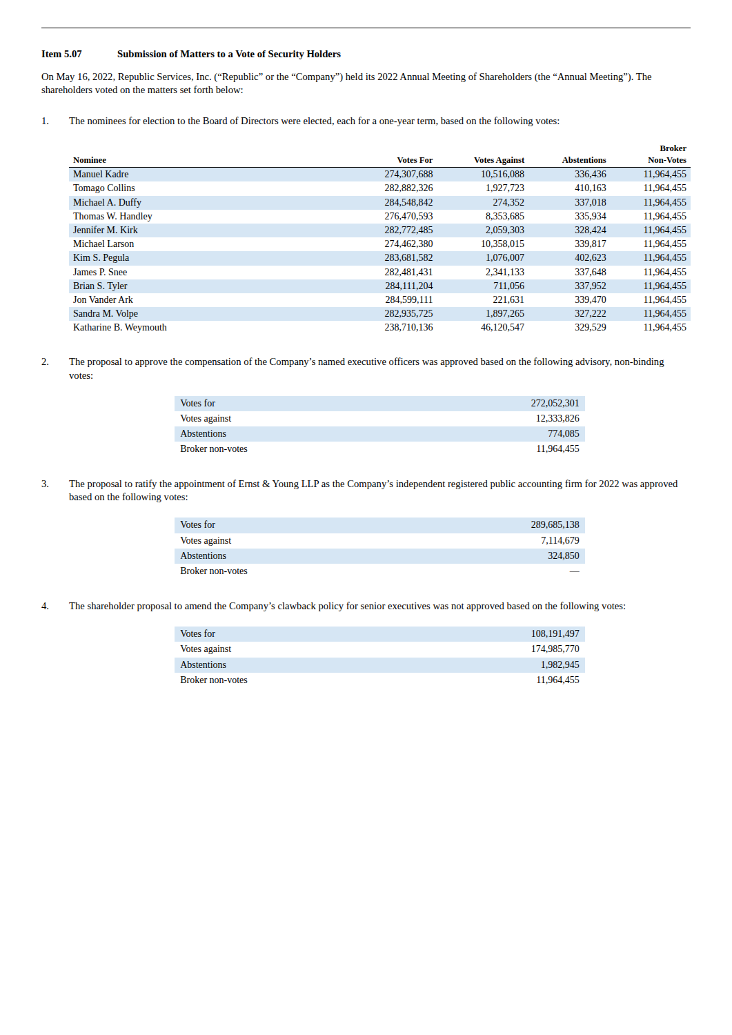Item 5.07 Submission of Matters to a Vote of Security Holders
On May 16, 2022, Republic Services, Inc. (“Republic” or the “Company”) held its 2022 Annual Meeting of Shareholders (the “Annual Meeting”). The shareholders voted on the matters set forth below:
The nominees for election to the Board of Directors were elected, each for a one-year term, based on the following votes:
| Nominee | Votes For | Votes Against | Abstentions | Broker Non-Votes |
| --- | --- | --- | --- | --- |
| Manuel Kadre | 274,307,688 | 10,516,088 | 336,436 | 11,964,455 |
| Tomago Collins | 282,882,326 | 1,927,723 | 410,163 | 11,964,455 |
| Michael A. Duffy | 284,548,842 | 274,352 | 337,018 | 11,964,455 |
| Thomas W. Handley | 276,470,593 | 8,353,685 | 335,934 | 11,964,455 |
| Jennifer M. Kirk | 282,772,485 | 2,059,303 | 328,424 | 11,964,455 |
| Michael Larson | 274,462,380 | 10,358,015 | 339,817 | 11,964,455 |
| Kim S. Pegula | 283,681,582 | 1,076,007 | 402,623 | 11,964,455 |
| James P. Snee | 282,481,431 | 2,341,133 | 337,648 | 11,964,455 |
| Brian S. Tyler | 284,111,204 | 711,056 | 337,952 | 11,964,455 |
| Jon Vander Ark | 284,599,111 | 221,631 | 339,470 | 11,964,455 |
| Sandra M. Volpe | 282,935,725 | 1,897,265 | 327,222 | 11,964,455 |
| Katharine B. Weymouth | 238,710,136 | 46,120,547 | 329,529 | 11,964,455 |
The proposal to approve the compensation of the Company’s named executive officers was approved based on the following advisory, non-binding votes:
| Votes for | 272,052,301 |
| Votes against | 12,333,826 |
| Abstentions | 774,085 |
| Broker non-votes | 11,964,455 |
The proposal to ratify the appointment of Ernst & Young LLP as the Company’s independent registered public accounting firm for 2022 was approved based on the following votes:
| Votes for | 289,685,138 |
| Votes against | 7,114,679 |
| Abstentions | 324,850 |
| Broker non-votes | — |
The shareholder proposal to amend the Company’s clawback policy for senior executives was not approved based on the following votes:
| Votes for | 108,191,497 |
| Votes against | 174,985,770 |
| Abstentions | 1,982,945 |
| Broker non-votes | 11,964,455 |